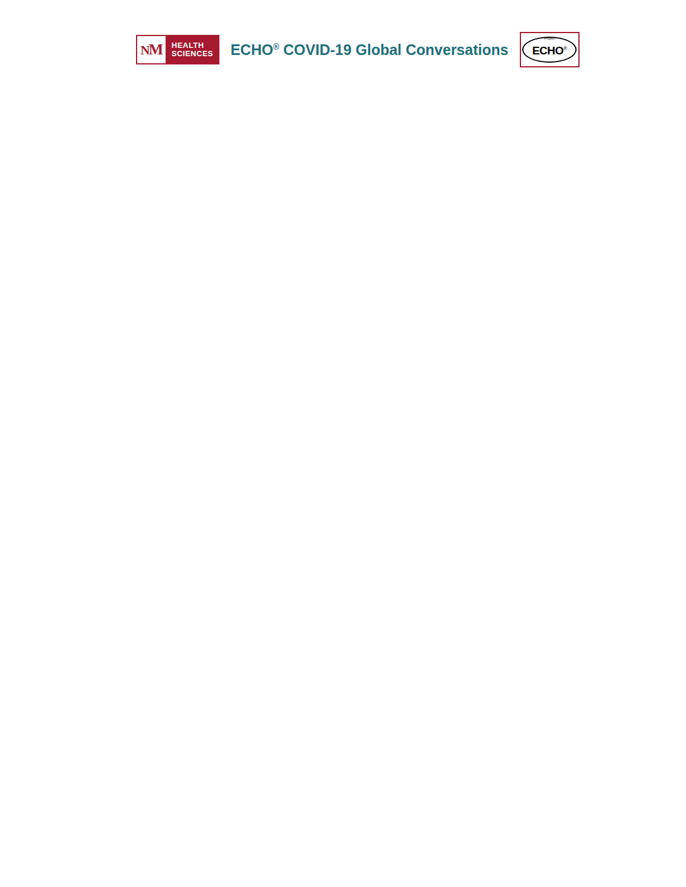NM
HEALTH
SCIENCES
ECHO® COVID-19 Global Conversations
Project
ECHO®